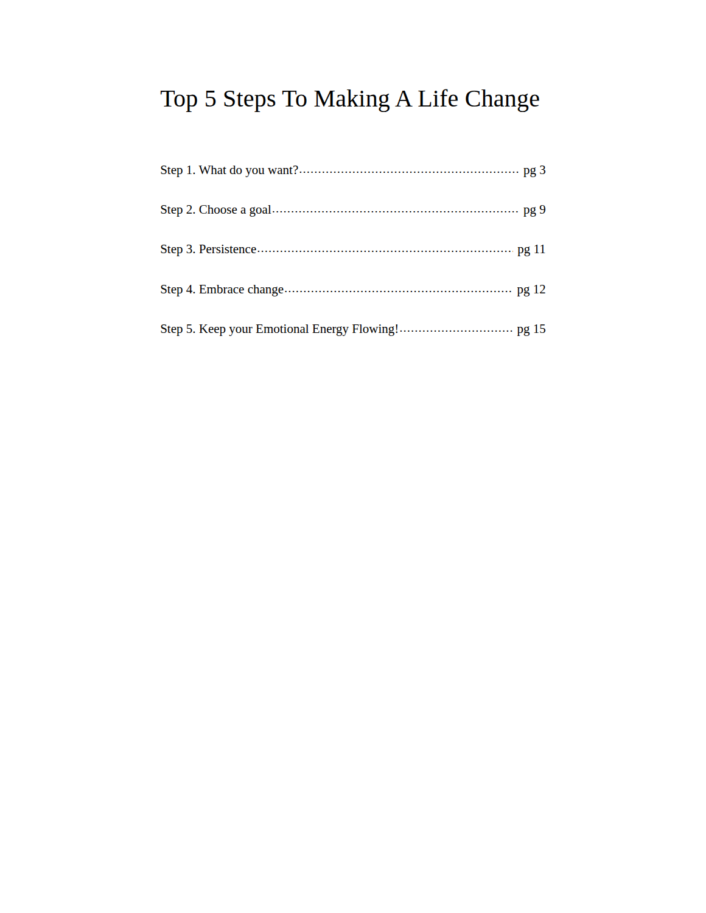Top 5 Steps To Making A Life Change
Step 1. What do you want? .................................................................................. pg 3
Step 2. Choose a goal ......................................................................................... pg 9
Step 3. Persistence ........................................................................................... pg 11
Step 4. Embrace change .................................................................................. pg 12
Step 5. Keep your Emotional Energy Flowing! ............................................. pg 15